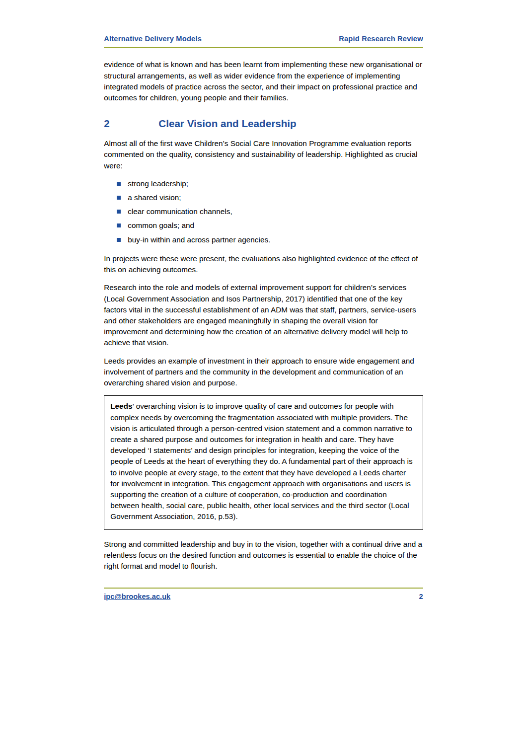Alternative Delivery Models
Rapid Research Review
evidence of what is known and has been learnt from implementing these new organisational or structural arrangements, as well as wider evidence from the experience of implementing integrated models of practice across the sector, and their impact on professional practice and outcomes for children, young people and their families.
2 Clear Vision and Leadership
Almost all of the first wave Children’s Social Care Innovation Programme evaluation reports commented on the quality, consistency and sustainability of leadership. Highlighted as crucial were:
strong leadership;
a shared vision;
clear communication channels,
common goals; and
buy-in within and across partner agencies.
In projects were these were present, the evaluations also highlighted evidence of the effect of this on achieving outcomes.
Research into the role and models of external improvement support for children’s services (Local Government Association and Isos Partnership, 2017) identified that one of the key factors vital in the successful establishment of an ADM was that staff, partners, service-users and other stakeholders are engaged meaningfully in shaping the overall vision for improvement and determining how the creation of an alternative delivery model will help to achieve that vision.
Leeds provides an example of investment in their approach to ensure wide engagement and involvement of partners and the community in the development and communication of an overarching shared vision and purpose.
Leeds’ overarching vision is to improve quality of care and outcomes for people with complex needs by overcoming the fragmentation associated with multiple providers. The vision is articulated through a person-centred vision statement and a common narrative to create a shared purpose and outcomes for integration in health and care. They have developed ‘I statements’ and design principles for integration, keeping the voice of the people of Leeds at the heart of everything they do. A fundamental part of their approach is to involve people at every stage, to the extent that they have developed a Leeds charter for involvement in integration. This engagement approach with organisations and users is supporting the creation of a culture of cooperation, co-production and coordination between health, social care, public health, other local services and the third sector (Local Government Association, 2016, p.53).
Strong and committed leadership and buy in to the vision, together with a continual drive and a relentless focus on the desired function and outcomes is essential to enable the choice of the right format and model to flourish.
ipc@brookes.ac.uk
2